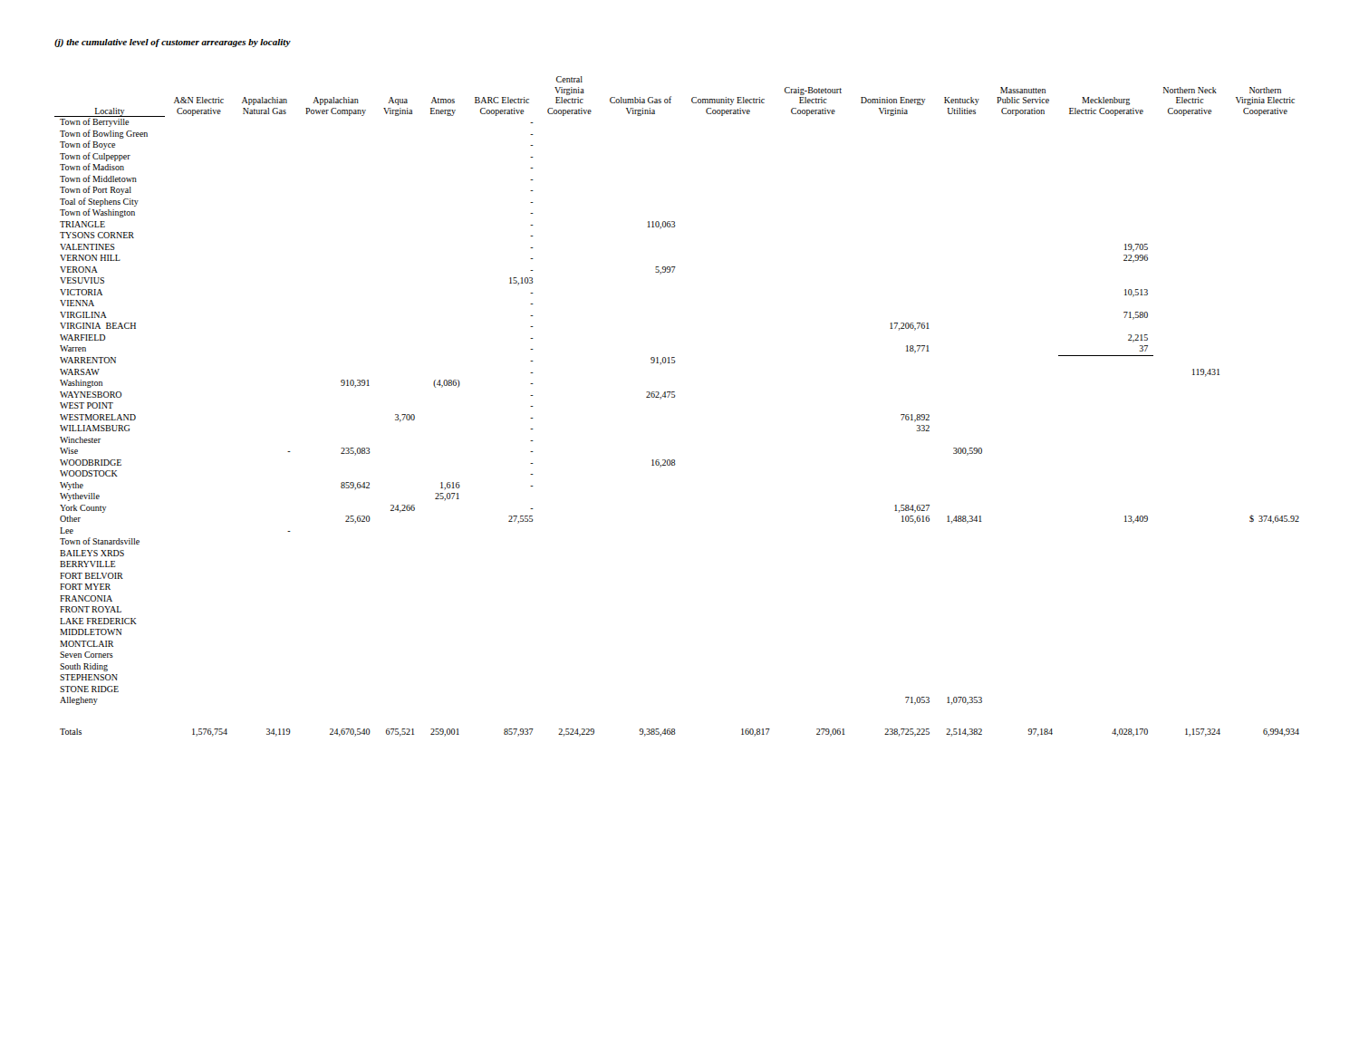(j) the cumulative level of customer arrearages by locality
| | | | | | | | Central Virginia | | | Craig-Botetourt | | | Massanutten | | Northern Neck | Northern |
| --- | --- | --- | --- | --- | --- | --- | --- | --- | --- | --- | --- | --- | --- | --- | --- | --- |
| | A&N Electric | Appalachian | Appalachian | Aqua | Atmos | BARC Electric | Electric | Columbia Gas of | Community Electric | Electric | Dominion Energy | Kentucky | Public Service | Mecklenburg | Electric | Virginia Electric |
| Locality | Cooperative | Natural Gas | Power Company | Virginia | Energy | Cooperative | Cooperative | Virginia | Cooperative | Cooperative | Virginia | Utilities | Corporation | Electric Cooperative | Cooperative | Cooperative |
| Town of Berryville | | | | | | - | | | | | | | | | | |
| Town of Bowling Green | | | | | | - | | | | | | | | | | |
| Town of Boyce | | | | | | - | | | | | | | | | | |
| Town of Culpepper | | | | | | - | | | | | | | | | | |
| Town of Madison | | | | | | - | | | | | | | | | | |
| Town of Middletown | | | | | | - | | | | | | | | | | |
| Town of Port Royal | | | | | | - | | | | | | | | | | |
| Toal of Stephens City | | | | | | - | | | | | | | | | | |
| Town of Washington | | | | | | - | | | | | | | | | | |
| TRIANGLE | | | | | | - | | 110,063 | | | | | | | | |
| TYSONS CORNER | | | | | | - | | | | | | | | | | |
| VALENTINES | | | | | | - | | | | | | | | 19,705 | | |
| VERNON HILL | | | | | | - | | | | | | | | 22,996 | | |
| VERONA | | | | | | - | | 5,997 | | | | | | | | |
| VESUVIUS | | | | | | 15,103 | | | | | | | | | | |
| VICTORIA | | | | | | - | | | | | | | | 10,513 | | |
| VIENNA | | | | | | - | | | | | | | | | | |
| VIRGILINA | | | | | | - | | | | | | | | 71,580 | | |
| VIRGINIA BEACH | | | | | | - | | | | | 17,206,761 | | | | | |
| WARFIELD | | | | | | - | | | | | | | | 2,215 | | |
| Warren | | | | | | - | | | | | 18,771 | | | 37 | | |
| WARRENTON | | | | | | - | | 91,015 | | | | | | | | |
| WARSAW | | | | | | - | | | | | | | | | 119,431 | |
| Washington | | | 910,391 | | (4,086) | - | | | | | | | | | | |
| WAYNESBORO | | | | | | - | | 262,475 | | | | | | | | |
| WEST POINT | | | | | | - | | | | | | | | | | |
| WESTMORELAND | | | | 3,700 | | - | | | | | 761,892 | | | | | |
| WILLIAMSBURG | | | | | | - | | | | | 332 | | | | | |
| Winchester | | | | | | - | | | | | | | | | | |
| Wise | | - | 235,083 | | | - | | | | | | 300,590 | | | | |
| WOODBRIDGE | | | | | | - | | 16,208 | | | | | | | | |
| WOODSTOCK | | | | | | - | | | | | | | | | | |
| Wythe | | | 859,642 | | 1,616 | - | | | | | | | | | | |
| Wytheville | | | | | 25,071 | | | | | | | | | | | |
| York County | | | | 24,266 | | - | | | | | 1,584,627 | | | | | |
| Other | | | 25,620 | | | 27,555 | | | | | 105,616 | 1,488,341 | | 13,409 | | $ 374,645.92 |
| Lee | | - | | | | | | | | | | | | | | |
| Town of Stanardsville | | | | | | | | | | | | | | | | |
| BAILEYS XRDS | | | | | | | | | | | | | | | | |
| BERRYVILLE | | | | | | | | | | | | | | | | |
| FORT BELVOIR | | | | | | | | | | | | | | | | |
| FORT MYER | | | | | | | | | | | | | | | | |
| FRANCONIA | | | | | | | | | | | | | | | | |
| FRONT ROYAL | | | | | | | | | | | | | | | | |
| LAKE FREDERICK | | | | | | | | | | | | | | | | |
| MIDDLETOWN | | | | | | | | | | | | | | | | |
| MONTCLAIR | | | | | | | | | | | | | | | | |
| Seven Corners | | | | | | | | | | | | | | | | |
| South Riding | | | | | | | | | | | | | | | | |
| STEPHENSON | | | | | | | | | | | | | | | | |
| STONE RIDGE | | | | | | | | | | | | | | | | |
| Allegheny | | | | | | | | | | | 71,053 | 1,070,353 | | | | |
| Totals | 1,576,754 | 34,119 | 24,670,540 | 675,521 | 259,001 | 857,937 | 2,524,229 | 9,385,468 | 160,817 | 279,061 | 238,725,225 | 2,514,382 | 97,184 | 4,028,170 | 1,157,324 | 6,994,934 |